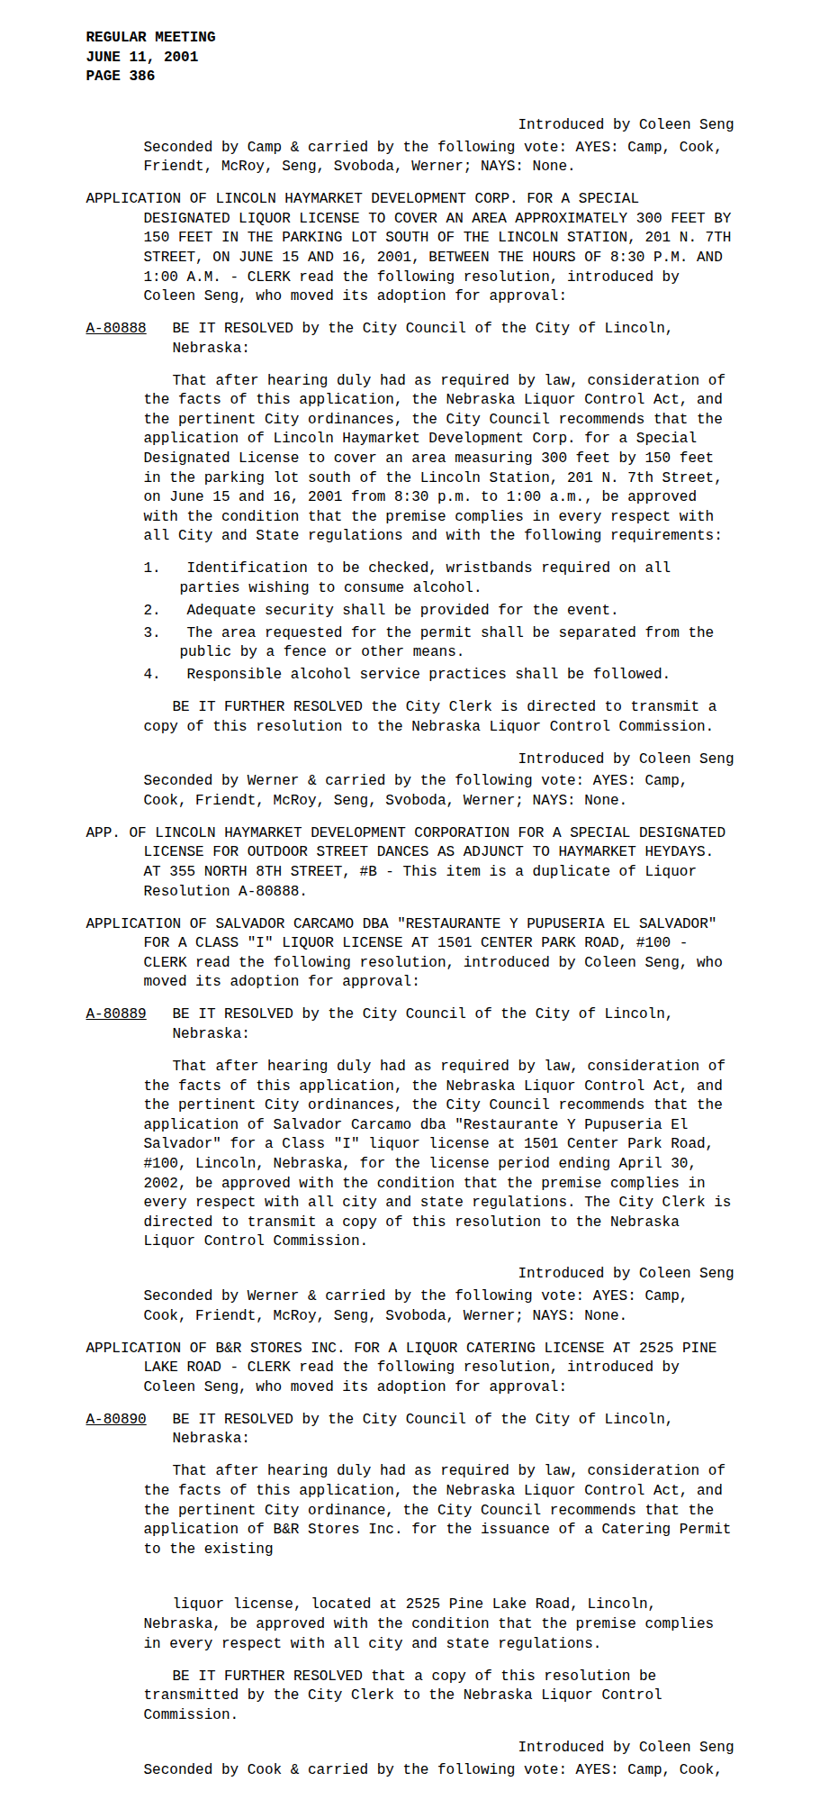REGULAR MEETING
JUNE 11, 2001
PAGE 386
Introduced by Coleen Seng
Seconded by Camp & carried by the following vote: AYES: Camp, Cook, Friendt, McRoy, Seng, Svoboda, Werner; NAYS: None.
APPLICATION OF LINCOLN HAYMARKET DEVELOPMENT CORP. FOR A SPECIAL DESIGNATED LIQUOR LICENSE TO COVER AN AREA APPROXIMATELY 300 FEET BY 150 FEET IN THE PARKING LOT SOUTH OF THE LINCOLN STATION, 201 N. 7TH STREET, ON JUNE 15 AND 16, 2001, BETWEEN THE HOURS OF 8:30 P.M. AND 1:00 A.M. - CLERK read the following resolution, introduced by Coleen Seng, who moved its adoption for approval:
A-80888
BE IT RESOLVED by the City Council of the City of Lincoln, Nebraska:
That after hearing duly had as required by law, consideration of the facts of this application, the Nebraska Liquor Control Act, and the pertinent City ordinances, the City Council recommends that the application of Lincoln Haymarket Development Corp. for a Special Designated License to cover an area measuring 300 feet by 150 feet in the parking lot south of the Lincoln Station, 201 N. 7th Street, on June 15 and 16, 2001 from 8:30 p.m. to 1:00 a.m., be approved with the condition that the premise complies in every respect with all City and State regulations and with the following requirements:
1. Identification to be checked, wristbands required on all parties wishing to consume alcohol.
2. Adequate security shall be provided for the event.
3. The area requested for the permit shall be separated from the public by a fence or other means.
4. Responsible alcohol service practices shall be followed.
BE IT FURTHER RESOLVED the City Clerk is directed to transmit a copy of this resolution to the Nebraska Liquor Control Commission.
Introduced by Coleen Seng
Seconded by Werner & carried by the following vote: AYES: Camp, Cook, Friendt, McRoy, Seng, Svoboda, Werner; NAYS: None.
APP. OF LINCOLN HAYMARKET DEVELOPMENT CORPORATION FOR A SPECIAL DESIGNATED LICENSE FOR OUTDOOR STREET DANCES AS ADJUNCT TO HAYMARKET HEYDAYS. AT 355 NORTH 8TH STREET, #B - This item is a duplicate of Liquor Resolution A-80888.
APPLICATION OF SALVADOR CARCAMO DBA "RESTAURANTE Y PUPUSERIA EL SALVADOR" FOR A CLASS "I" LIQUOR LICENSE AT 1501 CENTER PARK ROAD, #100 - CLERK read the following resolution, introduced by Coleen Seng, who moved its adoption for approval:
A-80889
BE IT RESOLVED by the City Council of the City of Lincoln, Nebraska:
That after hearing duly had as required by law, consideration of the facts of this application, the Nebraska Liquor Control Act, and the pertinent City ordinances, the City Council recommends that the application of Salvador Carcamo dba "Restaurante Y Pupuseria El Salvador" for a Class "I" liquor license at 1501 Center Park Road, #100, Lincoln, Nebraska, for the license period ending April 30, 2002, be approved with the condition that the premise complies in every respect with all city and state regulations. The City Clerk is directed to transmit a copy of this resolution to the Nebraska Liquor Control Commission.
Introduced by Coleen Seng
Seconded by Werner & carried by the following vote: AYES: Camp, Cook, Friendt, McRoy, Seng, Svoboda, Werner; NAYS: None.
APPLICATION OF B&R STORES INC. FOR A LIQUOR CATERING LICENSE AT 2525 PINE LAKE ROAD - CLERK read the following resolution, introduced by Coleen Seng, who moved its adoption for approval:
A-80890
BE IT RESOLVED by the City Council of the City of Lincoln, Nebraska:
That after hearing duly had as required by law, consideration of the facts of this application, the Nebraska Liquor Control Act, and the pertinent City ordinance, the City Council recommends that the application of B&R Stores Inc. for the issuance of a Catering Permit to the existing
liquor license, located at 2525 Pine Lake Road, Lincoln, Nebraska, be approved with the condition that the premise complies in every respect with all city and state regulations.
BE IT FURTHER RESOLVED that a copy of this resolution be transmitted by the City Clerk to the Nebraska Liquor Control Commission.
Introduced by Coleen Seng
Seconded by Cook & carried by the following vote: AYES: Camp, Cook,